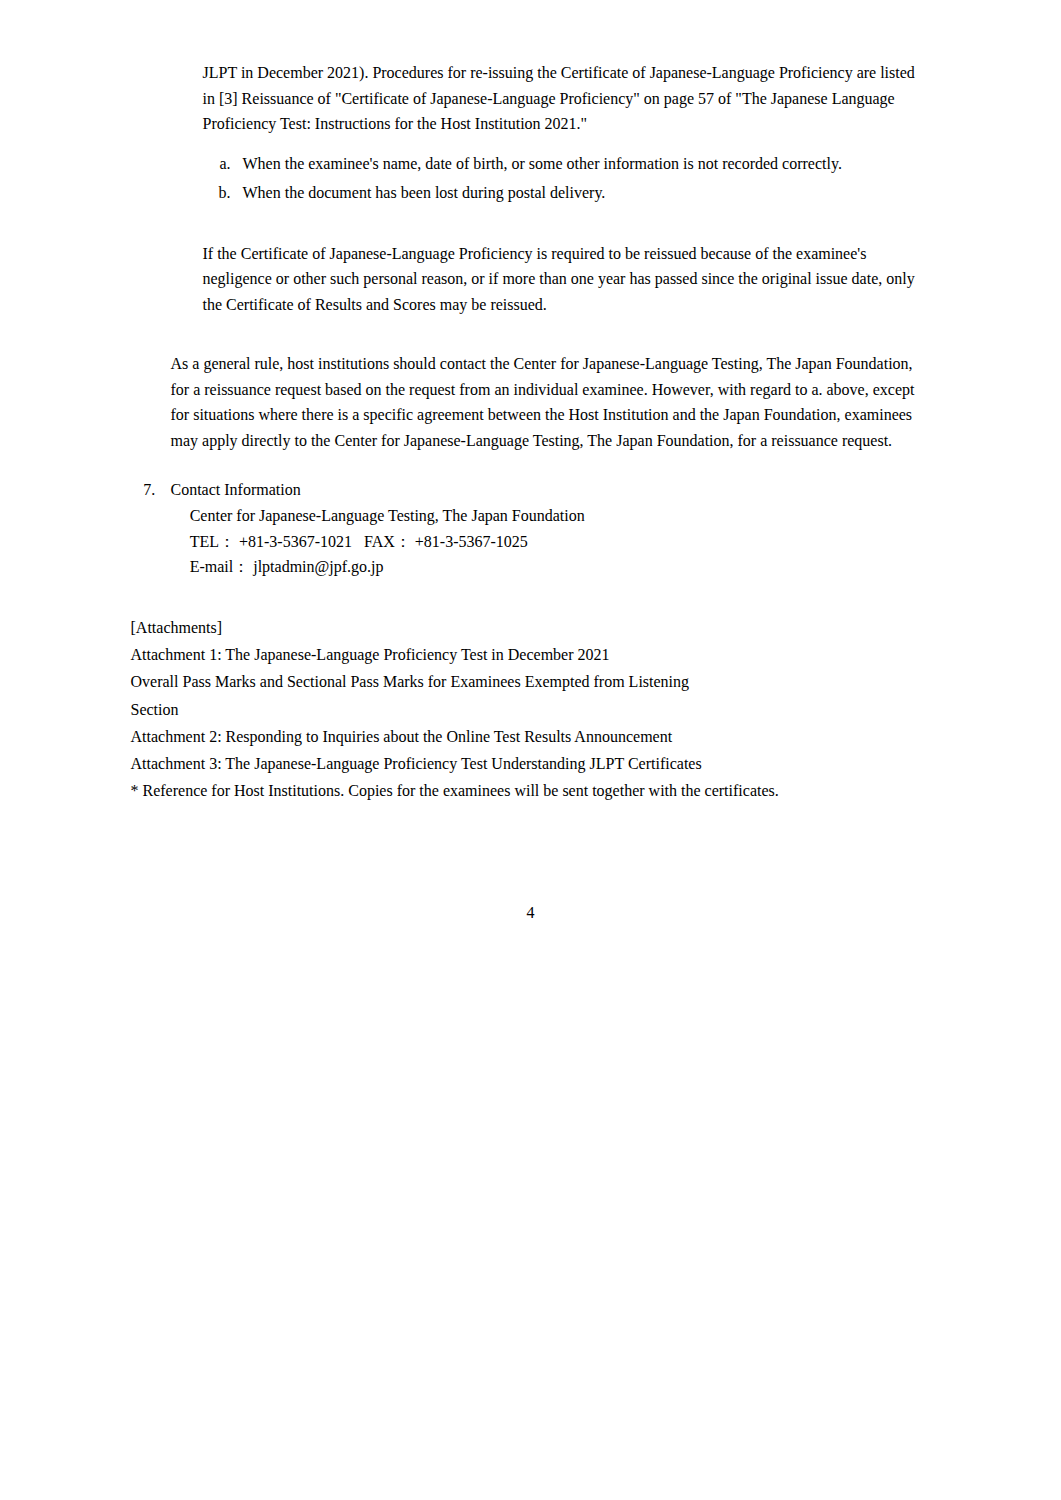JLPT in December 2021). Procedures for re-issuing the Certificate of Japanese-Language Proficiency are listed in [3] Reissuance of "Certificate of Japanese-Language Proficiency" on page 57 of "The Japanese Language Proficiency Test: Instructions for the Host Institution 2021."
When the examinee's name, date of birth, or some other information is not recorded correctly.
When the document has been lost during postal delivery.
If the Certificate of Japanese-Language Proficiency is required to be reissued because of the examinee's negligence or other such personal reason, or if more than one year has passed since the original issue date, only the Certificate of Results and Scores may be reissued.
As a general rule, host institutions should contact the Center for Japanese-Language Testing, The Japan Foundation, for a reissuance request based on the request from an individual examinee. However, with regard to a. above, except for situations where there is a specific agreement between the Host Institution and the Japan Foundation, examinees may apply directly to the Center for Japanese-Language Testing, The Japan Foundation, for a reissuance request.
Contact Information
Center for Japanese-Language Testing, The Japan Foundation
TEL： +81-3-5367-1021 FAX： +81-3-5367-1025
E-mail： jlptadmin@jpf.go.jp
[Attachments]
Attachment 1: The Japanese-Language Proficiency Test in December 2021
Overall Pass Marks and Sectional Pass Marks for Examinees Exempted from Listening
Section
Attachment 2: Responding to Inquiries about the Online Test Results Announcement
Attachment 3: The Japanese-Language Proficiency Test Understanding JLPT Certificates
* Reference for Host Institutions. Copies for the examinees will be sent together with the certificates.
4